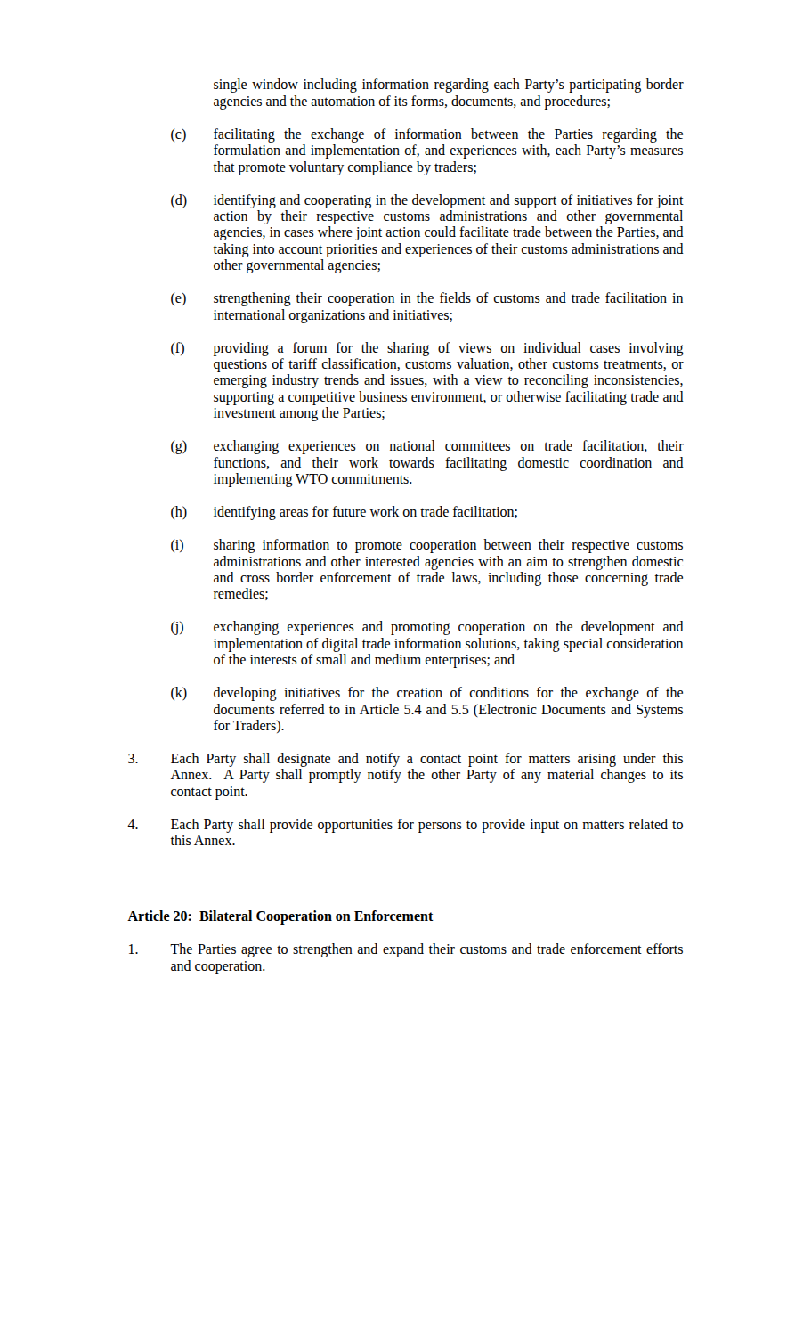single window including information regarding each Party’s participating border agencies and the automation of its forms, documents, and procedures;
(c)
facilitating the exchange of information between the Parties regarding the formulation and implementation of, and experiences with, each Party’s measures that promote voluntary compliance by traders;
(d)
identifying and cooperating in the development and support of initiatives for joint action by their respective customs administrations and other governmental agencies, in cases where joint action could facilitate trade between the Parties, and taking into account priorities and experiences of their customs administrations and other governmental agencies;
(e)
strengthening their cooperation in the fields of customs and trade facilitation in international organizations and initiatives;
(f)
providing a forum for the sharing of views on individual cases involving questions of tariff classification, customs valuation, other customs treatments, or emerging industry trends and issues, with a view to reconciling inconsistencies, supporting a competitive business environment, or otherwise facilitating trade and investment among the Parties;
(g)
exchanging experiences on national committees on trade facilitation, their functions, and their work towards facilitating domestic coordination and implementing WTO commitments.
(h)
identifying areas for future work on trade facilitation;
(i)
sharing information to promote cooperation between their respective customs administrations and other interested agencies with an aim to strengthen domestic and cross border enforcement of trade laws, including those concerning trade remedies;
(j)
exchanging experiences and promoting cooperation on the development and implementation of digital trade information solutions, taking special consideration of the interests of small and medium enterprises; and
(k)
developing initiatives for the creation of conditions for the exchange of the documents referred to in Article 5.4 and 5.5 (Electronic Documents and Systems for Traders).
3.
Each Party shall designate and notify a contact point for matters arising under this Annex. A Party shall promptly notify the other Party of any material changes to its contact point.
4.
Each Party shall provide opportunities for persons to provide input on matters related to this Annex.
Article 20: Bilateral Cooperation on Enforcement
1.
The Parties agree to strengthen and expand their customs and trade enforcement efforts and cooperation.